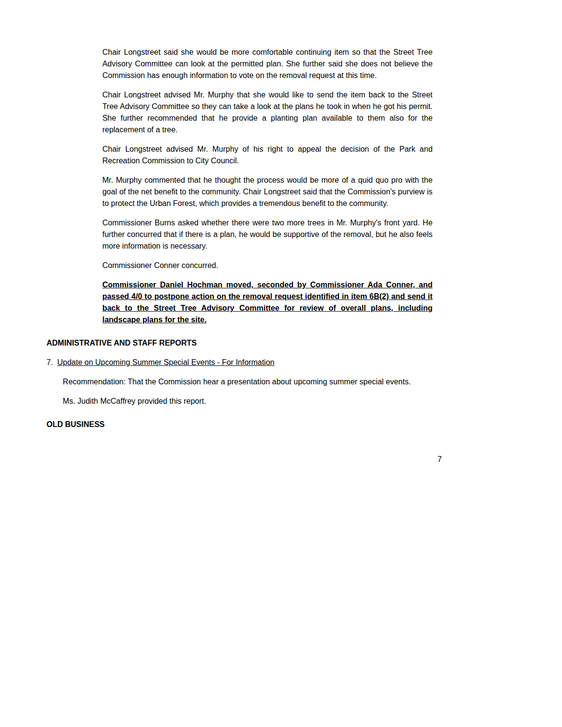Chair Longstreet said she would be more comfortable continuing item so that the Street Tree Advisory Committee can look at the permitted plan. She further said she does not believe the Commission has enough information to vote on the removal request at this time.
Chair Longstreet advised Mr. Murphy that she would like to send the item back to the Street Tree Advisory Committee so they can take a look at the plans he took in when he got his permit. She further recommended that he provide a planting plan available to them also for the replacement of a tree.
Chair Longstreet advised Mr. Murphy of his right to appeal the decision of the Park and Recreation Commission to City Council.
Mr. Murphy commented that he thought the process would be more of a quid quo pro with the goal of the net benefit to the community. Chair Longstreet said that the Commission's purview is to protect the Urban Forest, which provides a tremendous benefit to the community.
Commissioner Burns asked whether there were two more trees in Mr. Murphy's front yard. He further concurred that if there is a plan, he would be supportive of the removal, but he also feels more information is necessary.
Commissioner Conner concurred.
Commissioner Daniel Hochman moved, seconded by Commissioner Ada Conner, and passed 4/0 to postpone action on the removal request identified in item 6B(2) and send it back to the Street Tree Advisory Committee for review of overall plans, including landscape plans for the site.
ADMINISTRATIVE AND STAFF REPORTS
7. Update on Upcoming Summer Special Events - For Information
Recommendation: That the Commission hear a presentation about upcoming summer special events.
Ms. Judith McCaffrey provided this report.
OLD BUSINESS
7